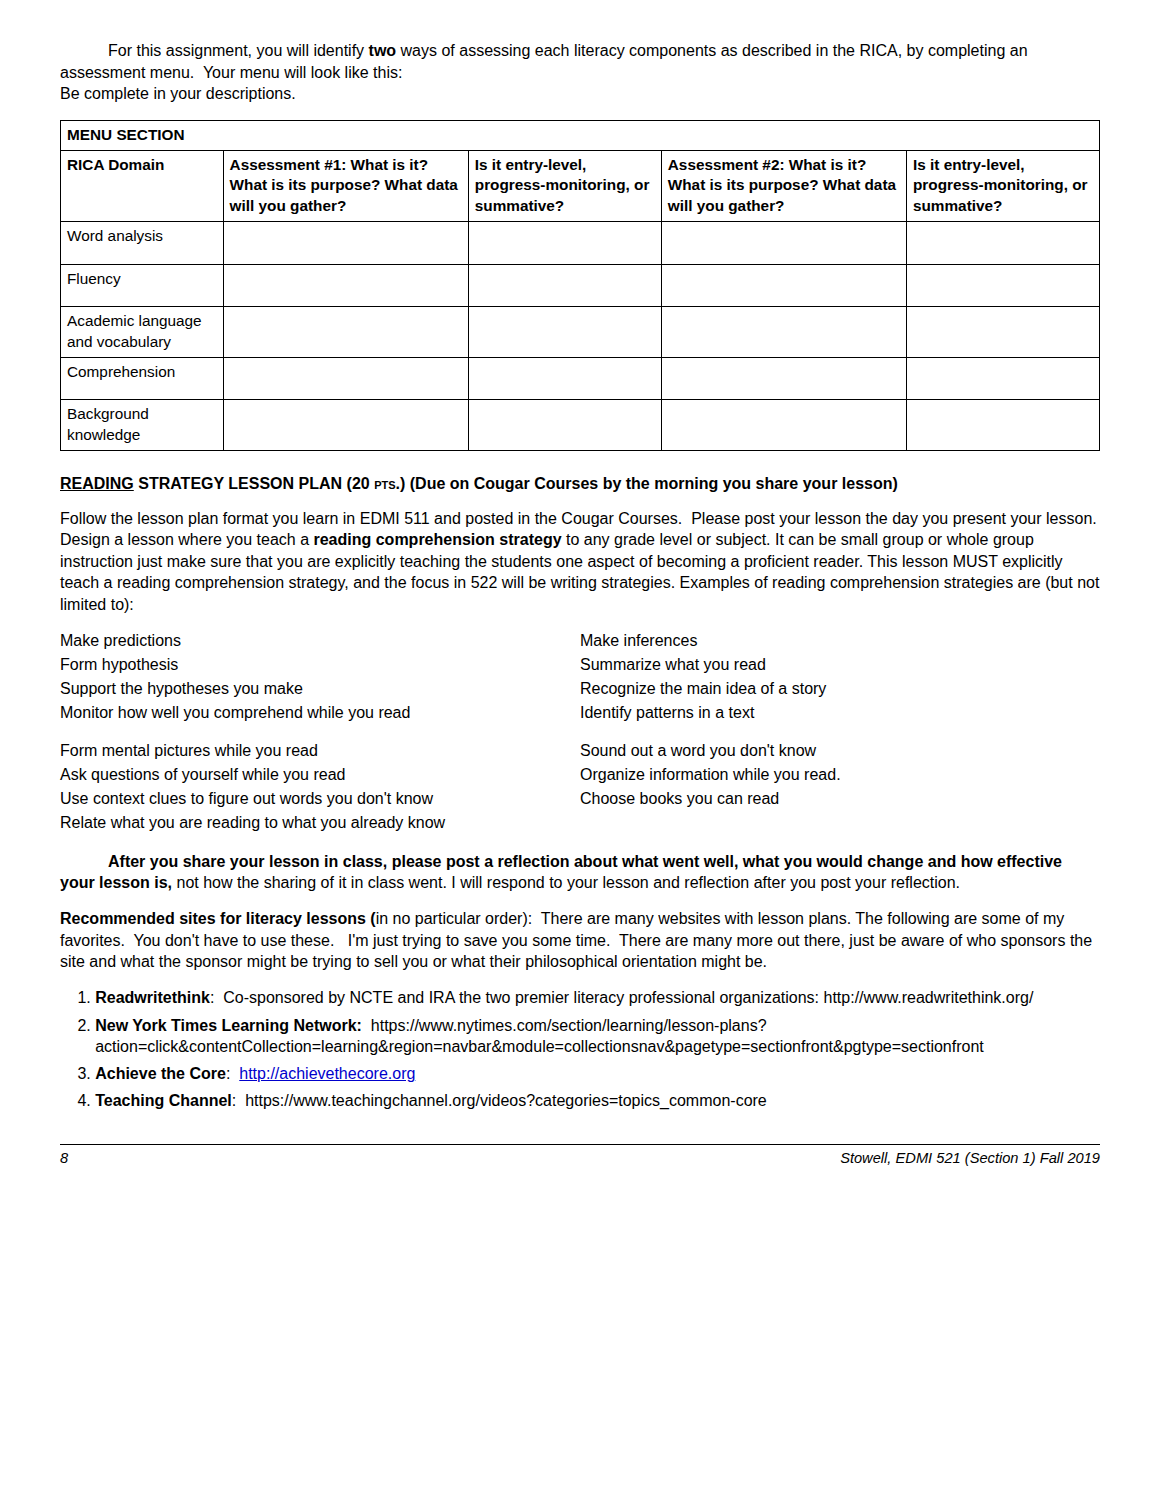For this assignment, you will identify two ways of assessing each literacy components as described in the RICA, by completing an assessment menu. Your menu will look like this:
Be complete in your descriptions.
| MENU SECTION |
| RICA Domain | Assessment #1: What is it? What is its purpose? What data will you gather? | Is it entry-level, progress-monitoring, or summative? | Assessment #2: What is it? What is its purpose? What data will you gather? | Is it entry-level, progress-monitoring, or summative? |
| Word analysis | | | | |
| Fluency | | | | |
| Academic language and vocabulary | | | | |
| Comprehension | | | | |
| Background knowledge | | | | |
READING STRATEGY LESSON PLAN (20 pts.) (Due on Cougar Courses by the morning you share your lesson)
Follow the lesson plan format you learn in EDMI 511 and posted in the Cougar Courses. Please post your lesson the day you present your lesson. Design a lesson where you teach a reading comprehension strategy to any grade level or subject. It can be small group or whole group instruction just make sure that you are explicitly teaching the students one aspect of becoming a proficient reader. This lesson MUST explicitly teach a reading comprehension strategy, and the focus in 522 will be writing strategies. Examples of reading comprehension strategies are (but not limited to):
Make predictions
Form hypothesis
Support the hypotheses you make
Monitor how well you comprehend while you read
Make inferences
Summarize what you read
Recognize the main idea of a story
Identify patterns in a text
Form mental pictures while you read
Ask questions of yourself while you read
Use context clues to figure out words you don't know
Relate what you are reading to what you already know
Sound out a word you don't know
Organize information while you read.
Choose books you can read
After you share your lesson in class, please post a reflection about what went well, what you would change and how effective your lesson is, not how the sharing of it in class went. I will respond to your lesson and reflection after you post your reflection.
Recommended sites for literacy lessons (in no particular order): There are many websites with lesson plans. The following are some of my favorites. You don't have to use these. I'm just trying to save you some time. There are many more out there, just be aware of who sponsors the site and what the sponsor might be trying to sell you or what their philosophical orientation might be.
Readwritethink: Co-sponsored by NCTE and IRA the two premier literacy professional organizations: http://www.readwritethink.org/
New York Times Learning Network: https://www.nytimes.com/section/learning/lesson-plans?action=click&contentCollection=learning&region=navbar&module=collectionsnav&pagetype=sectionfront&pgtype=sectionfront
Achieve the Core: http://achievethecore.org
Teaching Channel: https://www.teachingchannel.org/videos?categories=topics_common-core
8
Stowell, EDMI 521 (Section 1) Fall 2019